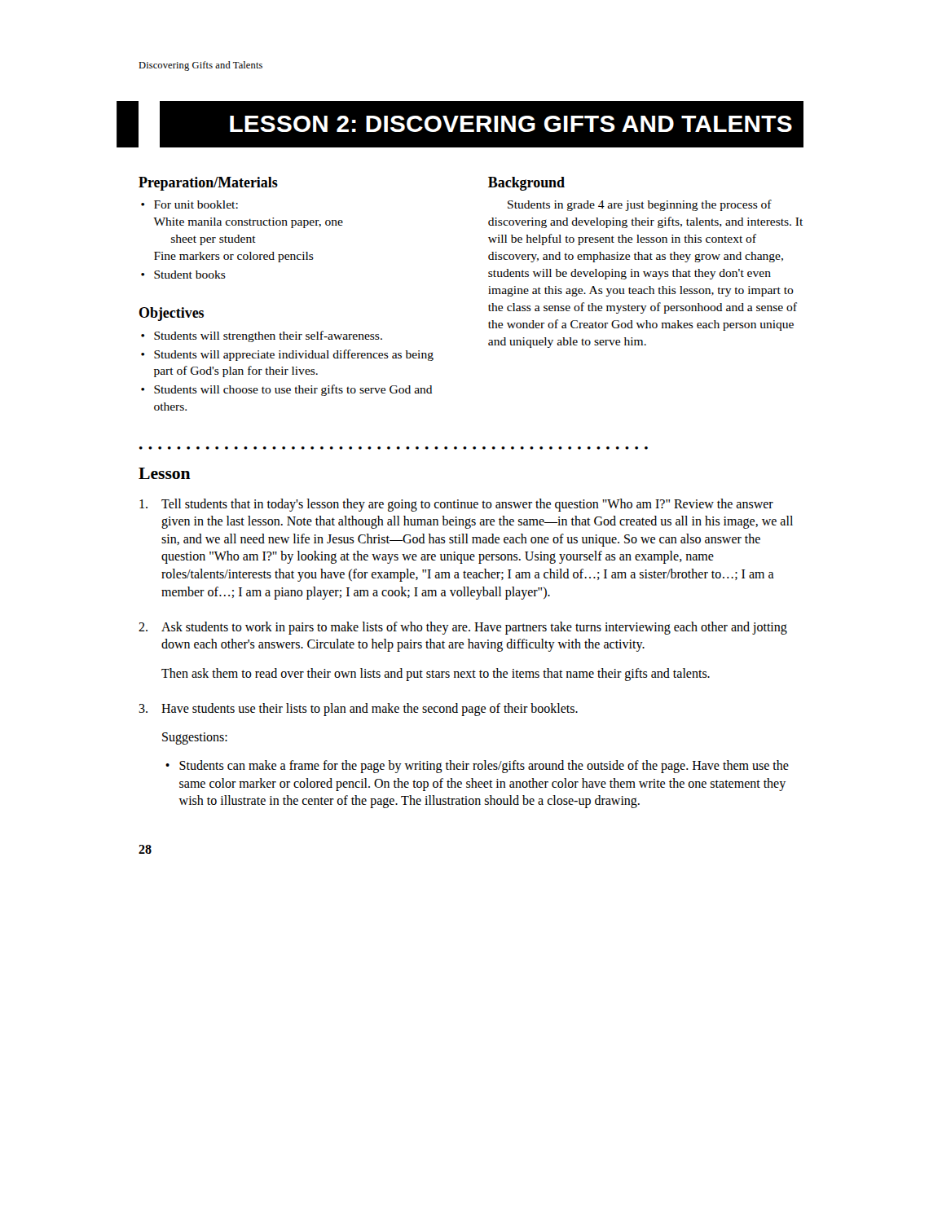Discovering Gifts and Talents
LESSON 2: DISCOVERING GIFTS AND TALENTS
Preparation/Materials
For unit booklet: White manila construction paper, one sheet per student Fine markers or colored pencils
Student books
Objectives
Students will strengthen their self-awareness.
Students will appreciate individual differences as being part of God's plan for their lives.
Students will choose to use their gifts to serve God and others.
Background
Students in grade 4 are just beginning the process of discovering and developing their gifts, talents, and interests. It will be helpful to present the lesson in this context of discovery, and to emphasize that as they grow and change, students will be developing in ways that they don't even imagine at this age. As you teach this lesson, try to impart to the class a sense of the mystery of personhood and a sense of the wonder of a Creator God who makes each person unique and uniquely able to serve him.
••••••••••••••••••••••••••••••••••••••••••••••••••••••
Lesson
Tell students that in today's lesson they are going to continue to answer the question "Who am I?" Review the answer given in the last lesson. Note that although all human beings are the same—in that God created us all in his image, we all sin, and we all need new life in Jesus Christ—God has still made each one of us unique. So we can also answer the question "Who am I?" by looking at the ways we are unique persons. Using yourself as an example, name roles/talents/interests that you have (for example, "I am a teacher; I am a child of…; I am a sister/brother to…; I am a member of…; I am a piano player; I am a cook; I am a volleyball player").
Ask students to work in pairs to make lists of who they are. Have partners take turns interviewing each other and jotting down each other's answers. Circulate to help pairs that are having difficulty with the activity.
Then ask them to read over their own lists and put stars next to the items that name their gifts and talents.
Have students use their lists to plan and make the second page of their booklets.
Suggestions:
Students can make a frame for the page by writing their roles/gifts around the outside of the page. Have them use the same color marker or colored pencil. On the top of the sheet in another color have them write the one statement they wish to illustrate in the center of the page. The illustration should be a close-up drawing.
28